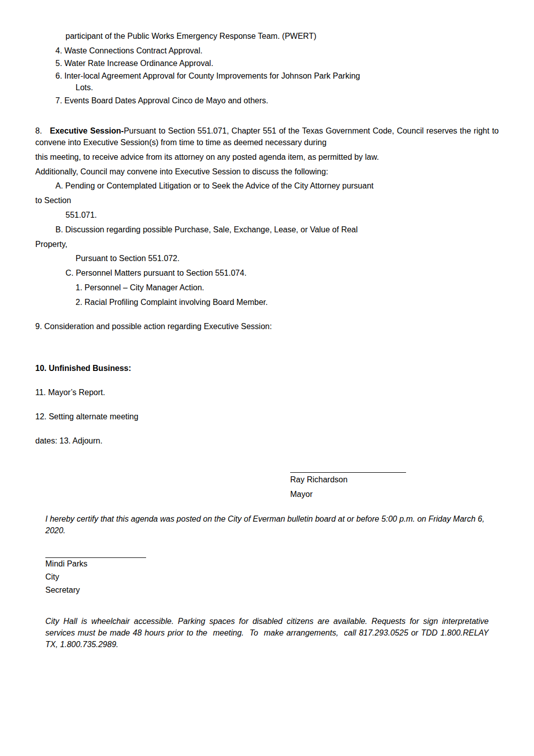participant of the Public Works Emergency Response Team. (PWERT)
4. Waste Connections Contract Approval.
5. Water Rate Increase Ordinance Approval.
6. Inter-local Agreement Approval for County Improvements for Johnson Park Parking
Lots.
7. Events Board Dates Approval Cinco de Mayo and others.
8. Executive Session-Pursuant to Section 551.071, Chapter 551 of the Texas Government Code, Council reserves the right to convene into Executive Session(s) from time to time as deemed necessary during
this meeting, to receive advice from its attorney on any posted agenda item, as permitted by law.
Additionally, Council may convene into Executive Session to discuss the following:
A. Pending or Contemplated Litigation or to Seek the Advice of the City Attorney pursuant
to Section
551.071.
B. Discussion regarding possible Purchase, Sale, Exchange, Lease, or Value of Real
Property,
Pursuant to Section 551.072.
C. Personnel Matters pursuant to Section 551.074.
1. Personnel – City Manager Action.
2. Racial Profiling Complaint involving Board Member.
9. Consideration and possible action regarding Executive Session:
10. Unfinished Business:
11. Mayor’s Report.
12. Setting alternate meeting
dates: 13. Adjourn.
Ray Richardson
Mayor
I hereby certify that this agenda was posted on the City of Everman bulletin board at or before 5:00 p.m. on Friday March 6, 2020.
Mindi Parks
City
Secretary
City Hall is wheelchair accessible. Parking spaces for disabled citizens are available. Requests for sign interpretative services must be made 48 hours prior to the meeting. To make arrangements, call 817.293.0525 or TDD 1.800.RELAY TX, 1.800.735.2989.